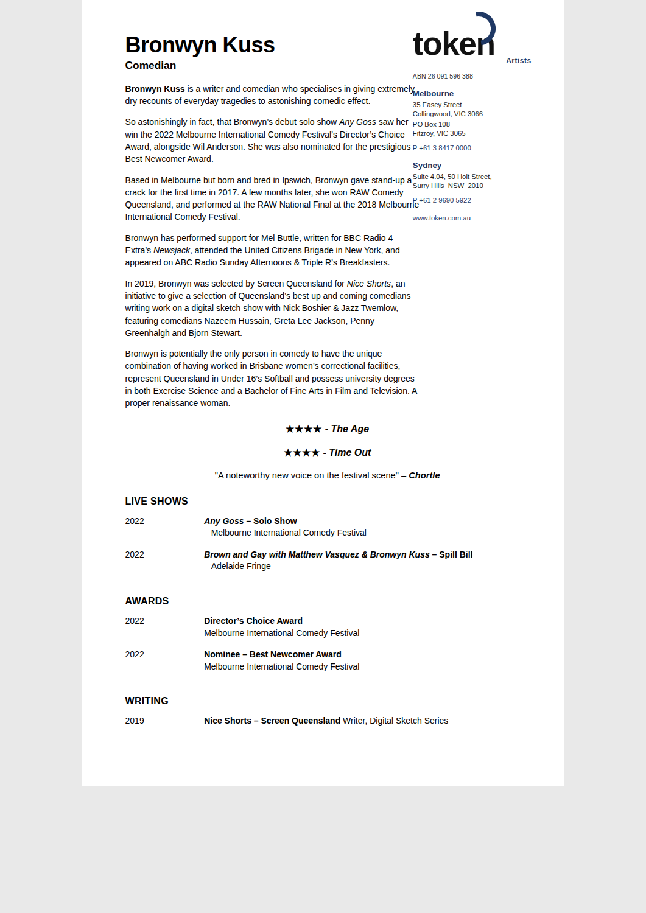token
Artists
ABN 26 091 596 388
Melbourne
35 Easey Street
Collingwood, VIC 3066
PO Box 108
Fitzroy, VIC 3065
P +61 3 8417 0000
Sydney
Suite 4.04, 50 Holt Street,
Surry Hills NSW 2010
P +61 2 9690 5922
www.token.com.au
Bronwyn Kuss
Comedian
Bronwyn Kuss is a writer and comedian who specialises in giving extremely dry recounts of everyday tragedies to astonishing comedic effect.
So astonishingly in fact, that Bronwyn’s debut solo show Any Goss saw her win the 2022 Melbourne International Comedy Festival’s Director’s Choice Award, alongside Wil Anderson. She was also nominated for the prestigious Best Newcomer Award.
Based in Melbourne but born and bred in Ipswich, Bronwyn gave stand-up a crack for the first time in 2017. A few months later, she won RAW Comedy Queensland, and performed at the RAW National Final at the 2018 Melbourne International Comedy Festival.
Bronwyn has performed support for Mel Buttle, written for BBC Radio 4 Extra’s Newsjack, attended the United Citizens Brigade in New York, and appeared on ABC Radio Sunday Afternoons & Triple R’s Breakfasters.
In 2019, Bronwyn was selected by Screen Queensland for Nice Shorts, an initiative to give a selection of Queensland’s best up and coming comedians writing work on a digital sketch show with Nick Boshier & Jazz Twemlow, featuring comedians Nazeem Hussain, Greta Lee Jackson, Penny Greenhalgh and Bjorn Stewart.
Bronwyn is potentially the only person in comedy to have the unique combination of having worked in Brisbane women’s correctional facilities, represent Queensland in Under 16’s Softball and possess university degrees in both Exercise Science and a Bachelor of Fine Arts in Film and Television. A proper renaissance woman.
★★★★ - The Age
★★★★ - Time Out
"A noteworthy new voice on the festival scene" – Chortle
LIVE SHOWS
| 2022 | Any Goss – Solo Show Melbourne International Comedy Festival |
| 2022 | Brown and Gay with Matthew Vasquez & Bronwyn Kuss – Spill Bill Adelaide Fringe |
AWARDS
| 2022 | Director’s Choice Award Melbourne International Comedy Festival |
| 2022 | Nominee – Best Newcomer Award Melbourne International Comedy Festival |
WRITING
| 2019 | Nice Shorts – Screen Queensland Writer, Digital Sketch Series |